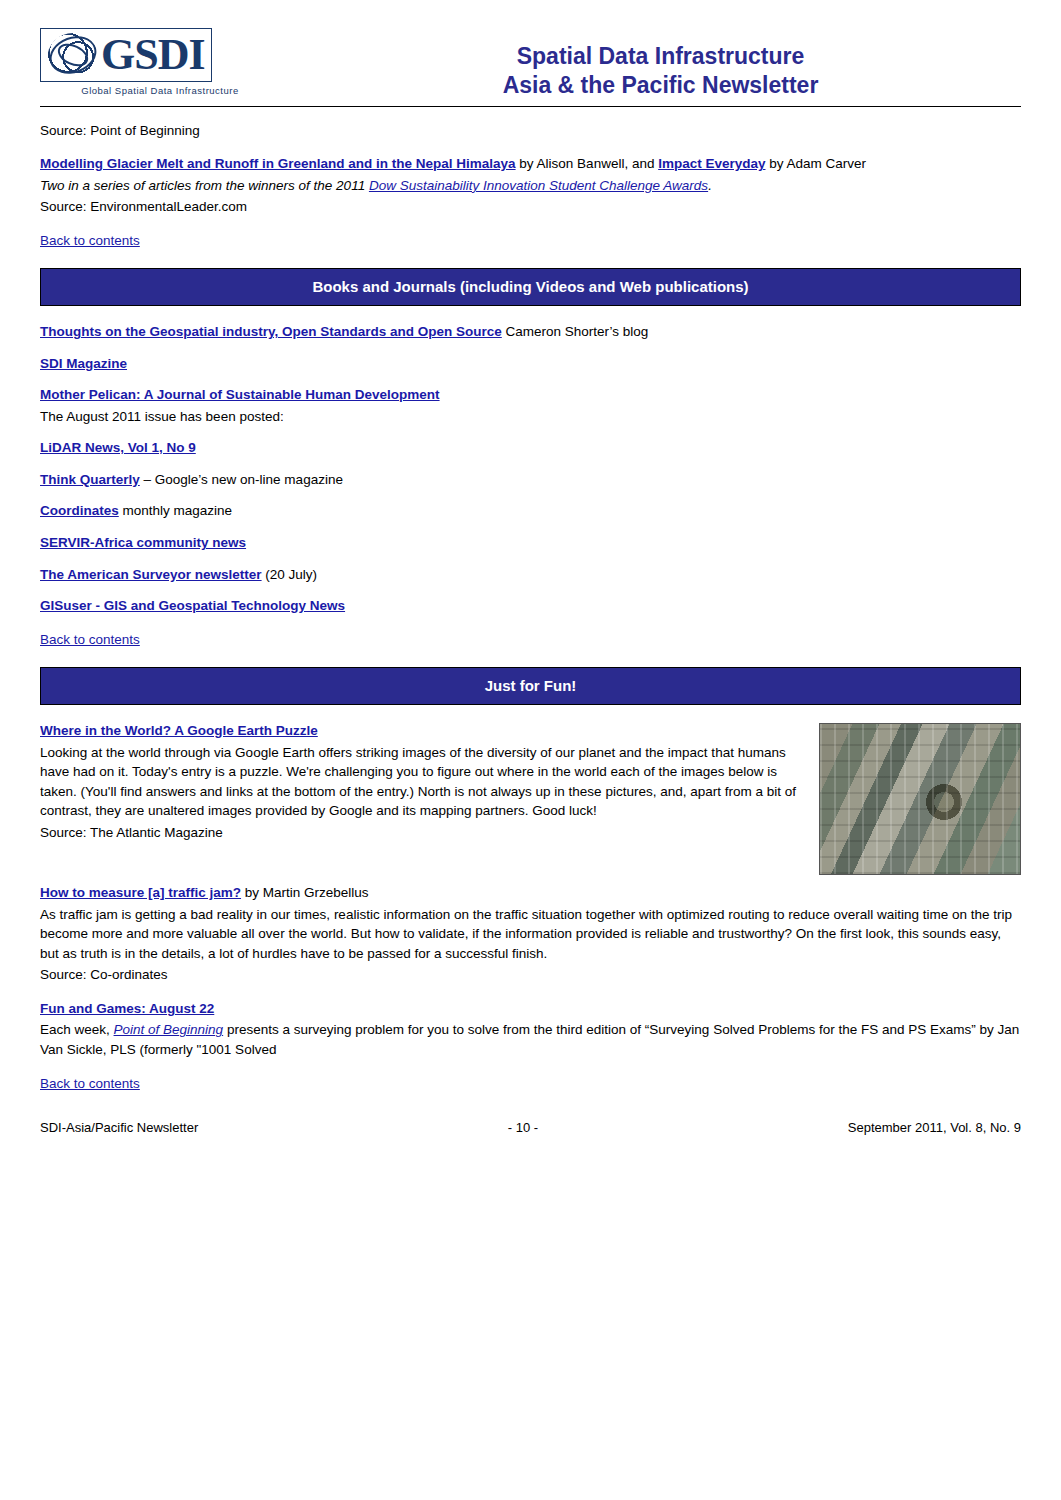GSDI
Global Spatial Data Infrastructure
Spatial Data Infrastructure
Asia & the Pacific Newsletter
Source: Point of Beginning
Modelling Glacier Melt and Runoff in Greenland and in the Nepal Himalaya by Alison Banwell, and Impact Everyday by Adam Carver
Two in a series of articles from the winners of the 2011 Dow Sustainability Innovation Student Challenge Awards.
Source: EnvironmentalLeader.com
Back to contents
Books and Journals (including Videos and Web publications)
Thoughts on the Geospatial industry, Open Standards and Open Source Cameron Shorter’s blog
SDI Magazine
Mother Pelican: A Journal of Sustainable Human Development
The August 2011 issue has been posted:
LiDAR News, Vol 1, No 9
Think Quarterly – Google’s new on-line magazine
Coordinates monthly magazine
SERVIR-Africa community news
The American Surveyor newsletter (20 July)
GISuser - GIS and Geospatial Technology News
Back to contents
Just for Fun!
Where in the World? A Google Earth Puzzle
Looking at the world through via Google Earth offers striking images of the diversity of our planet and the impact that humans have had on it. Today's entry is a puzzle. We're challenging you to figure out where in the world each of the images below is taken. (You'll find answers and links at the bottom of the entry.) North is not always up in these pictures, and, apart from a bit of contrast, they are unaltered images provided by Google and its mapping partners. Good luck!
Source: The Atlantic Magazine
How to measure [a] traffic jam? by Martin Grzebellus
As traffic jam is getting a bad reality in our times, realistic information on the traffic situation together with optimized routing to reduce overall waiting time on the trip become more and more valuable all over the world. But how to validate, if the information provided is reliable and trustworthy? On the first look, this sounds easy, but as truth is in the details, a lot of hurdles have to be passed for a successful finish.
Source: Co-ordinates
Fun and Games: August 22
Each week, Point of Beginning presents a surveying problem for you to solve from the third edition of “Surveying Solved Problems for the FS and PS Exams” by Jan Van Sickle, PLS (formerly "1001 Solved
Back to contents
SDI-Asia/Pacific Newsletter
- 10 -
September 2011, Vol. 8, No. 9